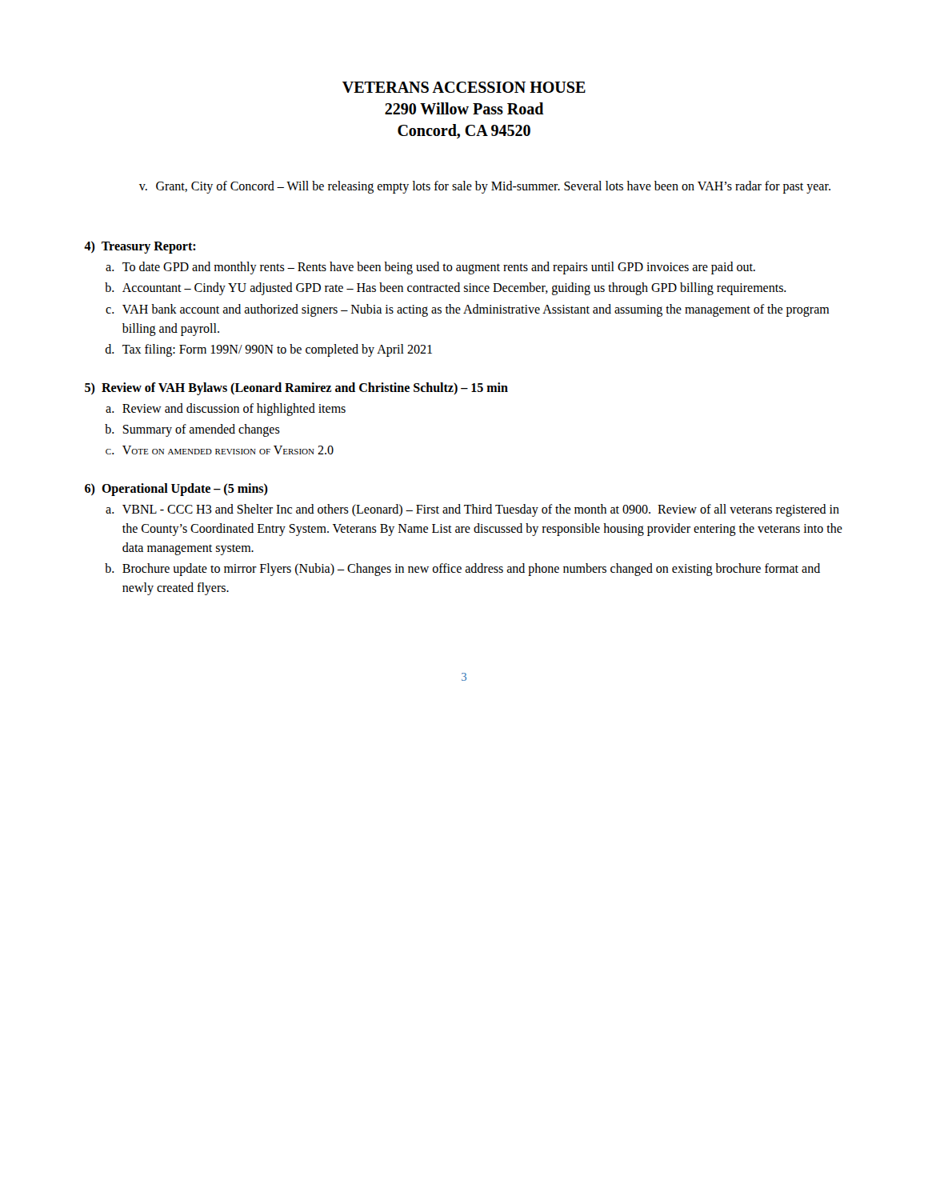VETERANS ACCESSION HOUSE 2290 Willow Pass Road Concord, CA 94520
Grant, City of Concord – Will be releasing empty lots for sale by Mid-summer. Several lots have been on VAH’s radar for past year.
4) Treasury Report:
To date GPD and monthly rents – Rents have been being used to augment rents and repairs until GPD invoices are paid out.
Accountant – Cindy YU adjusted GPD rate – Has been contracted since December, guiding us through GPD billing requirements.
VAH bank account and authorized signers – Nubia is acting as the Administrative Assistant and assuming the management of the program billing and payroll.
Tax filing: Form 199N/ 990N to be completed by April 2021
5) Review of VAH Bylaws (Leonard Ramirez and Christine Schultz) – 15 min
Review and discussion of highlighted items
Summary of amended changes
Vote on amended revision of Version 2.0
6) Operational Update – (5 mins)
VBNL - CCC H3 and Shelter Inc and others (Leonard) – First and Third Tuesday of the month at 0900. Review of all veterans registered in the County’s Coordinated Entry System. Veterans By Name List are discussed by responsible housing provider entering the veterans into the data management system.
Brochure update to mirror Flyers (Nubia) – Changes in new office address and phone numbers changed on existing brochure format and newly created flyers.
3